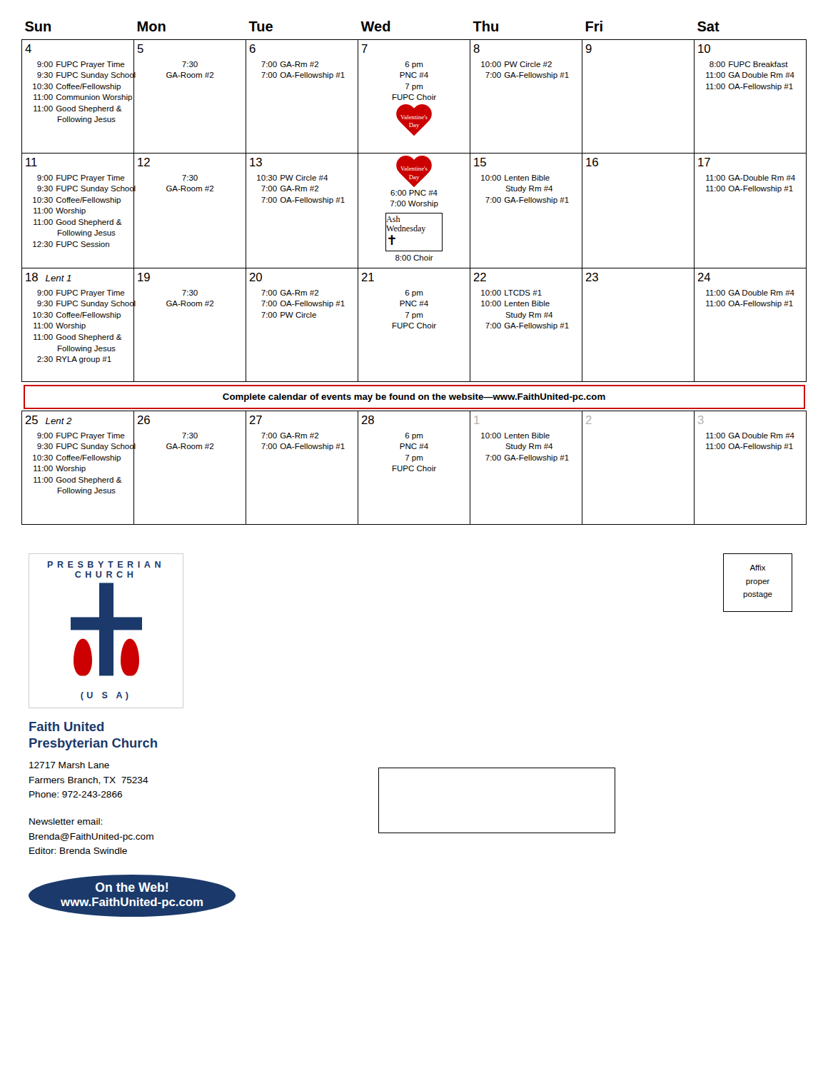| Sun | Mon | Tue | Wed | Thu | Fri | Sat |
| --- | --- | --- | --- | --- | --- | --- |
| 4 9:00 FUPC Prayer Time 9:30 FUPC Sunday School 10:30 Coffee/Fellowship 11:00 Communion Worship 11:00 Good Shepherd & Following Jesus | 5 7:30 GA-Room #2 | 6 7:00 GA-Rm #2 7:00 OA-Fellowship #1 | 7 6 pm PNC #4 7 pm FUPC Choir Valentine's Day | 8 10:00 PW Circle #2 7:00 GA-Fellowship #1 | 9 | 10 8:00 FUPC Breakfast 11:00 GA Double Rm #4 11:00 OA-Fellowship #1 |
| 11 9:00 FUPC Prayer Time 9:30 FUPC Sunday School 10:30 Coffee/Fellowship 11:00 Worship 11:00 Good Shepherd & Following Jesus 12:30 FUPC Session | 12 7:30 GA-Room #2 | 13 10:30 PW Circle #4 7:00 GA-Rm #2 7:00 OA-Fellowship #1 | Valentine's Day 6:00 PNC #4 7:00 Worship Ash Wednesday ✝ 8:00 Choir | 15 10:00 Lenten Bible Study Rm #4 7:00 GA-Fellowship #1 | 16 | 17 11:00 GA-Double Rm #4 11:00 OA-Fellowship #1 |
| 18 Lent 1 9:00 FUPC Prayer Time 9:30 FUPC Sunday School 10:30 Coffee/Fellowship 11:00 Worship 11:00 Good Shepherd & Following Jesus 2:30 RYLA group #1 | 19 7:30 GA-Room #2 | 20 7:00 GA-Rm #2 7:00 OA-Fellowship #1 7:00 PW Circle | 21 6 pm PNC #4 7 pm FUPC Choir | 22 10:00 LTCDS #1 10:00 Lenten Bible Study Rm #4 7:00 GA-Fellowship #1 | 23 | 24 11:00 GA Double Rm #4 11:00 OA-Fellowship #1 |
| Complete calendar of events may be found on the website—www.FaithUnited-pc.com |
| 25 Lent 2 9:00 FUPC Prayer Time 9:30 FUPC Sunday School 10:30 Coffee/Fellowship 11:00 Worship 11:00 Good Shepherd & Following Jesus | 26 7:30 GA-Room #2 | 27 7:00 GA-Rm #2 7:00 OA-Fellowship #1 | 28 6 pm PNC #4 7 pm FUPC Choir | 1 10:00 Lenten Bible Study Rm #4 7:00 GA-Fellowship #1 | 2 | 3 11:00 GA Double Rm #4 11:00 OA-Fellowship #1 |
PRESBYTERIAN CHURCH
(U S A)
Faith United
Presbyterian Church
12717 Marsh Lane
Farmers Branch, TX 75234
Phone: 972-243-2866
Newsletter email:
Brenda@FaithUnited-pc.com
Editor: Brenda Swindle
On the Web!
www.FaithUnited-pc.com
Affix
proper
postage